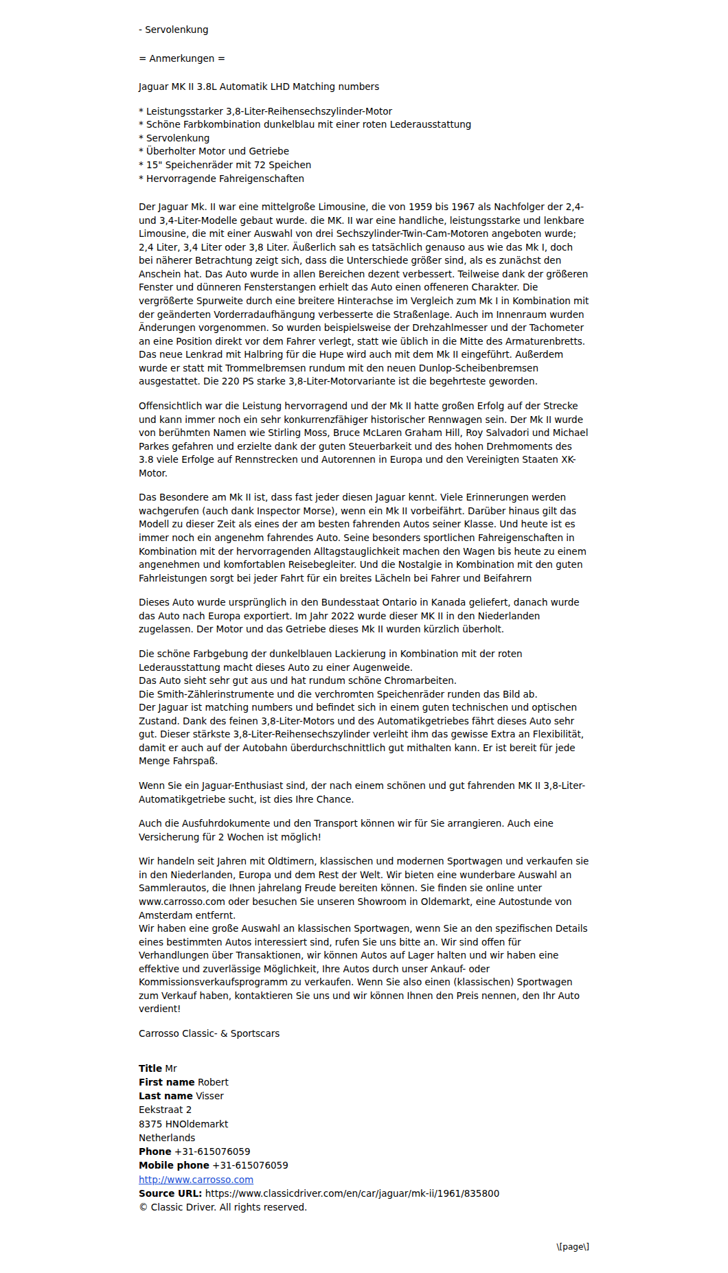- Servolenkung
= Anmerkungen =
Jaguar MK II 3.8L Automatik LHD Matching numbers
* Leistungsstarker 3,8-Liter-Reihensechszylinder-Motor
* Schöne Farbkombination dunkelblau mit einer roten Lederausstattung
* Servolenkung
* Überholter Motor und Getriebe
* 15" Speichenräder mit 72 Speichen
* Hervorragende Fahreigenschaften
Der Jaguar Mk. II war eine mittelgroße Limousine, die von 1959 bis 1967 als Nachfolger der 2,4- und 3,4-Liter-Modelle gebaut wurde. die MK. II war eine handliche, leistungsstarke und lenkbare Limousine, die mit einer Auswahl von drei Sechszylinder-Twin-Cam-Motoren angeboten wurde; 2,4 Liter, 3,4 Liter oder 3,8 Liter. Äußerlich sah es tatsächlich genauso aus wie das Mk I, doch bei näherer Betrachtung zeigt sich, dass die Unterschiede größer sind, als es zunächst den Anschein hat. Das Auto wurde in allen Bereichen dezent verbessert. Teilweise dank der größeren Fenster und dünneren Fensterstangen erhielt das Auto einen offeneren Charakter. Die vergrößerte Spurweite durch eine breitere Hinterachse im Vergleich zum Mk I in Kombination mit der geänderten Vorderradaufhängung verbesserte die Straßenlage. Auch im Innenraum wurden Änderungen vorgenommen. So wurden beispielsweise der Drehzahlmesser und der Tachometer an eine Position direkt vor dem Fahrer verlegt, statt wie üblich in die Mitte des Armaturenbretts. Das neue Lenkrad mit Halbring für die Hupe wird auch mit dem Mk II eingeführt. Außerdem wurde er statt mit Trommelbremsen rundum mit den neuen Dunlop-Scheibenbremsen ausgestattet. Die 220 PS starke 3,8-Liter-Motorvariante ist die begehrteste geworden.
Offensichtlich war die Leistung hervorragend und der Mk II hatte großen Erfolg auf der Strecke und kann immer noch ein sehr konkurrenzfähiger historischer Rennwagen sein. Der Mk II wurde von berühmten Namen wie Stirling Moss, Bruce McLaren Graham Hill, Roy Salvadori und Michael Parkes gefahren und erzielte dank der guten Steuerbarkeit und des hohen Drehmoments des 3.8 viele Erfolge auf Rennstrecken und Autorennen in Europa und den Vereinigten Staaten XK-Motor.
Das Besondere am Mk II ist, dass fast jeder diesen Jaguar kennt. Viele Erinnerungen werden wachgerufen (auch dank Inspector Morse), wenn ein Mk II vorbeifährt. Darüber hinaus gilt das Modell zu dieser Zeit als eines der am besten fahrenden Autos seiner Klasse. Und heute ist es immer noch ein angenehm fahrendes Auto. Seine besonders sportlichen Fahreigenschaften in Kombination mit der hervorragenden Alltagstauglichkeit machen den Wagen bis heute zu einem angenehmen und komfortablen Reisebegleiter. Und die Nostalgie in Kombination mit den guten Fahrleistungen sorgt bei jeder Fahrt für ein breites Lächeln bei Fahrer und Beifahrern
Dieses Auto wurde ursprünglich in den Bundesstaat Ontario in Kanada geliefert, danach wurde das Auto nach Europa exportiert. Im Jahr 2022 wurde dieser MK II in den Niederlanden zugelassen. Der Motor und das Getriebe dieses Mk II wurden kürzlich überholt.
Die schöne Farbgebung der dunkelblauen Lackierung in Kombination mit der roten Lederausstattung macht dieses Auto zu einer Augenweide.
Das Auto sieht sehr gut aus und hat rundum schöne Chromarbeiten.
Die Smith-Zählerinstrumente und die verchromten Speichenräder runden das Bild ab.
Der Jaguar ist matching numbers und befindet sich in einem guten technischen und optischen Zustand. Dank des feinen 3,8-Liter-Motors und des Automatikgetriebes fährt dieses Auto sehr gut. Dieser stärkste 3,8-Liter-Reihensechszylinder verleiht ihm das gewisse Extra an Flexibilität, damit er auch auf der Autobahn überdurchschnittlich gut mithalten kann. Er ist bereit für jede Menge Fahrspaß.
Wenn Sie ein Jaguar-Enthusiast sind, der nach einem schönen und gut fahrenden MK II 3,8-Liter-Automatikgetriebe sucht, ist dies Ihre Chance.
Auch die Ausfuhrdokumente und den Transport können wir für Sie arrangieren. Auch eine Versicherung für 2 Wochen ist möglich!
Wir handeln seit Jahren mit Oldtimern, klassischen und modernen Sportwagen und verkaufen sie in den Niederlanden, Europa und dem Rest der Welt. Wir bieten eine wunderbare Auswahl an Sammlerautos, die Ihnen jahrelang Freude bereiten können. Sie finden sie online unter www.carrosso.com oder besuchen Sie unseren Showroom in Oldemarkt, eine Autostunde von Amsterdam entfernt.
Wir haben eine große Auswahl an klassischen Sportwagen, wenn Sie an den spezifischen Details eines bestimmten Autos interessiert sind, rufen Sie uns bitte an. Wir sind offen für Verhandlungen über Transaktionen, wir können Autos auf Lager halten und wir haben eine effektive und zuverlässige Möglichkeit, Ihre Autos durch unser Ankauf- oder Kommissionsverkaufsprogramm zu verkaufen. Wenn Sie also einen (klassischen) Sportwagen zum Verkauf haben, kontaktieren Sie uns und wir können Ihnen den Preis nennen, den Ihr Auto verdient!
Carrosso Classic- & Sportscars
Title Mr
First name Robert
Last name Visser
Eekstraat 2
8375 HNOldemarkt
Netherlands
Phone +31-615076059
Mobile phone +31-615076059
http://www.carrosso.com
Source URL: https://www.classicdriver.com/en/car/jaguar/mk-ii/1961/835800
© Classic Driver. All rights reserved.
\[page\]